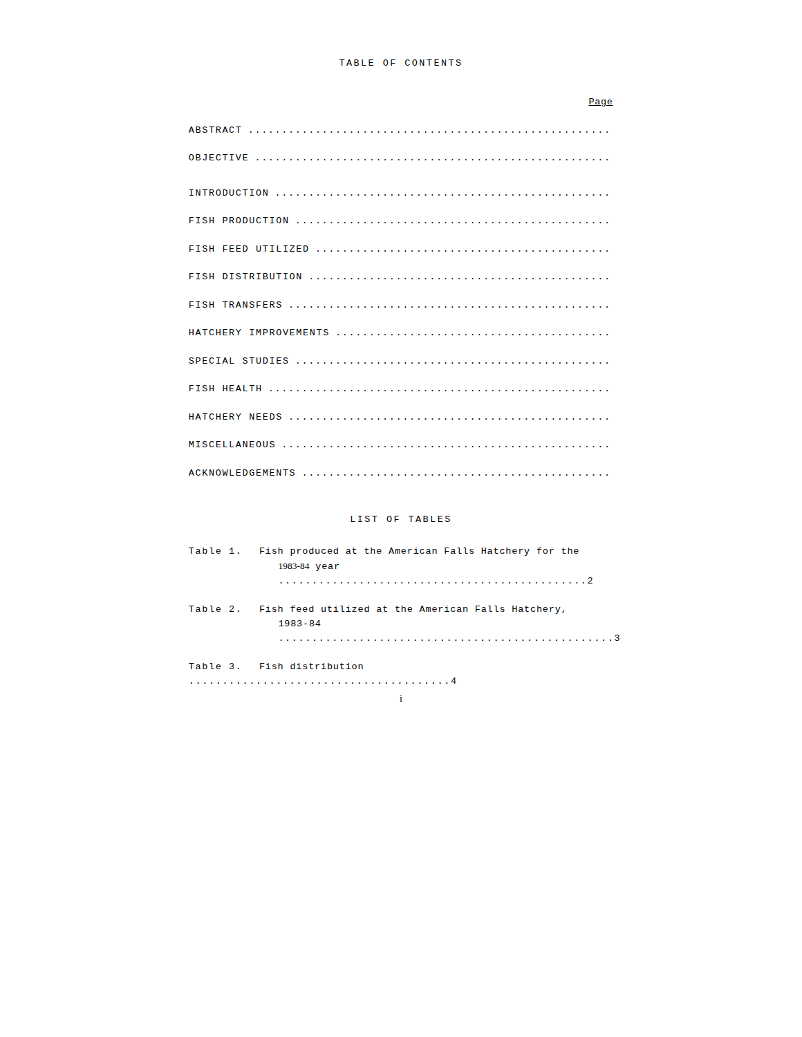TABLE OF CONTENTS
Page
ABSTRACT ...........................................................1
OBJECTIVE ..........................................................2
INTRODUCTION .......................................................2
FISH PRODUCTION ....................................................2
FISH FEED UTILIZED .................................................3
FISH DISTRIBUTION ..................................................3
FISH TRANSFERS .....................................................3
HATCHERY IMPROVEMENTS ..............................................3
SPECIAL STUDIES ....................................................6
FISH HEALTH ........................................................6
HATCHERY NEEDS .....................................................6
MISCELLANEOUS ......................................................6
ACKNOWLEDGEMENTS ...................................................6
LIST OF TABLES
Table 1. Fish produced at the American Falls Hatchery for the 1983-84 year ..............................................2
Table 2. Fish feed utilized at the American Falls Hatchery, 1983-84 ..................................................3
Table 3. Fish distribution .......................................4
i